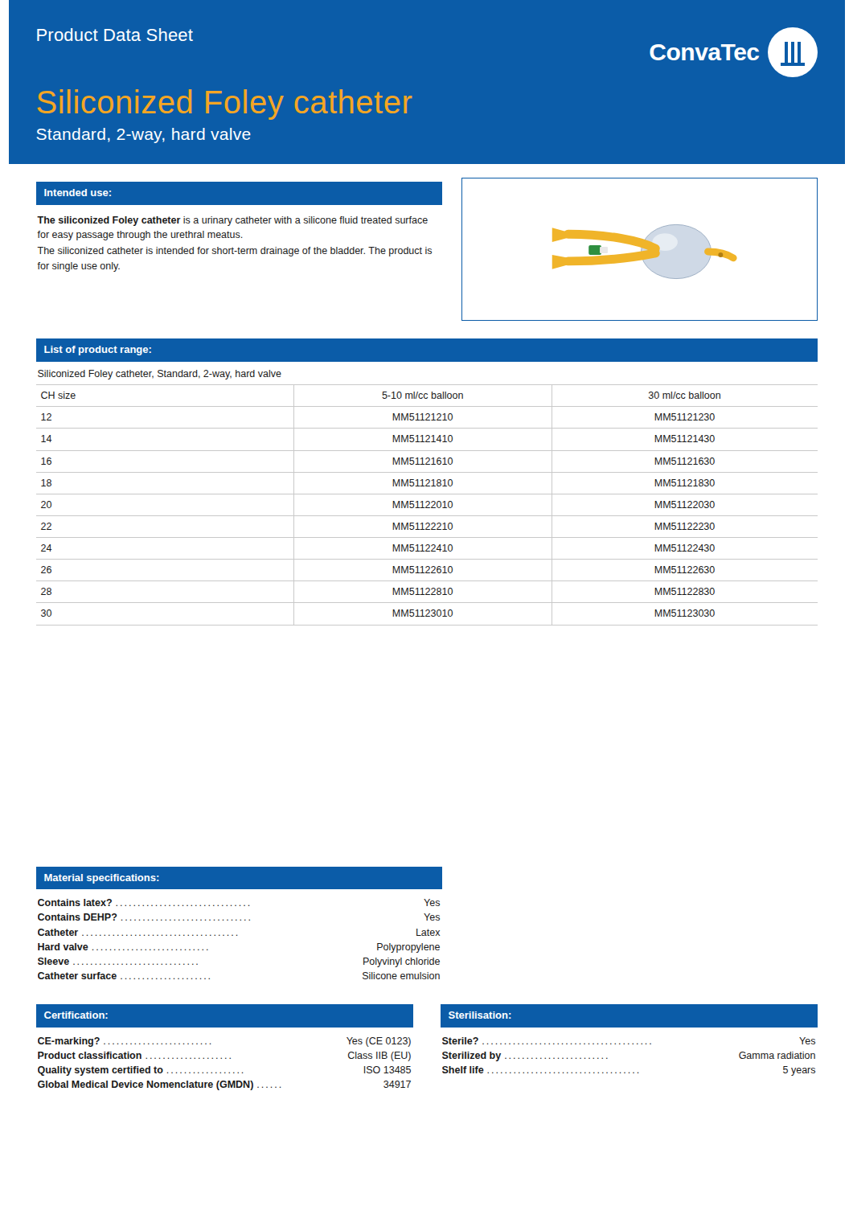Product Data Sheet
Siliconized Foley catheter
Standard, 2-way, hard valve
ConvaTec
Intended use:
The siliconized Foley catheter is a urinary catheter with a silicone fluid treated surface for easy passage through the urethral meatus.
The siliconized catheter is intended for short-term drainage of the bladder. The product is for single use only.
List of product range:
Siliconized Foley catheter, Standard, 2-way, hard valve
| CH size | 5-10 ml/cc balloon | 30 ml/cc balloon |
| --- | --- | --- |
| 12 | MM51121210 | MM51121230 |
| 14 | MM51121410 | MM51121430 |
| 16 | MM51121610 | MM51121630 |
| 18 | MM51121810 | MM51121830 |
| 20 | MM51122010 | MM51122030 |
| 22 | MM51122210 | MM51122230 |
| 24 | MM51122410 | MM51122430 |
| 26 | MM51122610 | MM51122630 |
| 28 | MM51122810 | MM51122830 |
| 30 | MM51123010 | MM51123030 |
Material specifications:
Contains latex?............................... Yes
Contains DEHP?.............................. Yes
Catheter.................................... Latex
Hard valve........................... Polypropylene
Sleeve............................. Polyvinyl chloride
Catheter surface..................... Silicone emulsion
Certification:
CE-marking?......................... Yes (CE 0123)
Product classification.................... Class IIB (EU)
Quality system certified to.................. ISO 13485
Global Medical Device Nomenclature (GMDN)...... 34917
Sterilisation:
Sterile?....................................... Yes
Sterilized by........................ Gamma radiation
Shelf life................................... 5 years